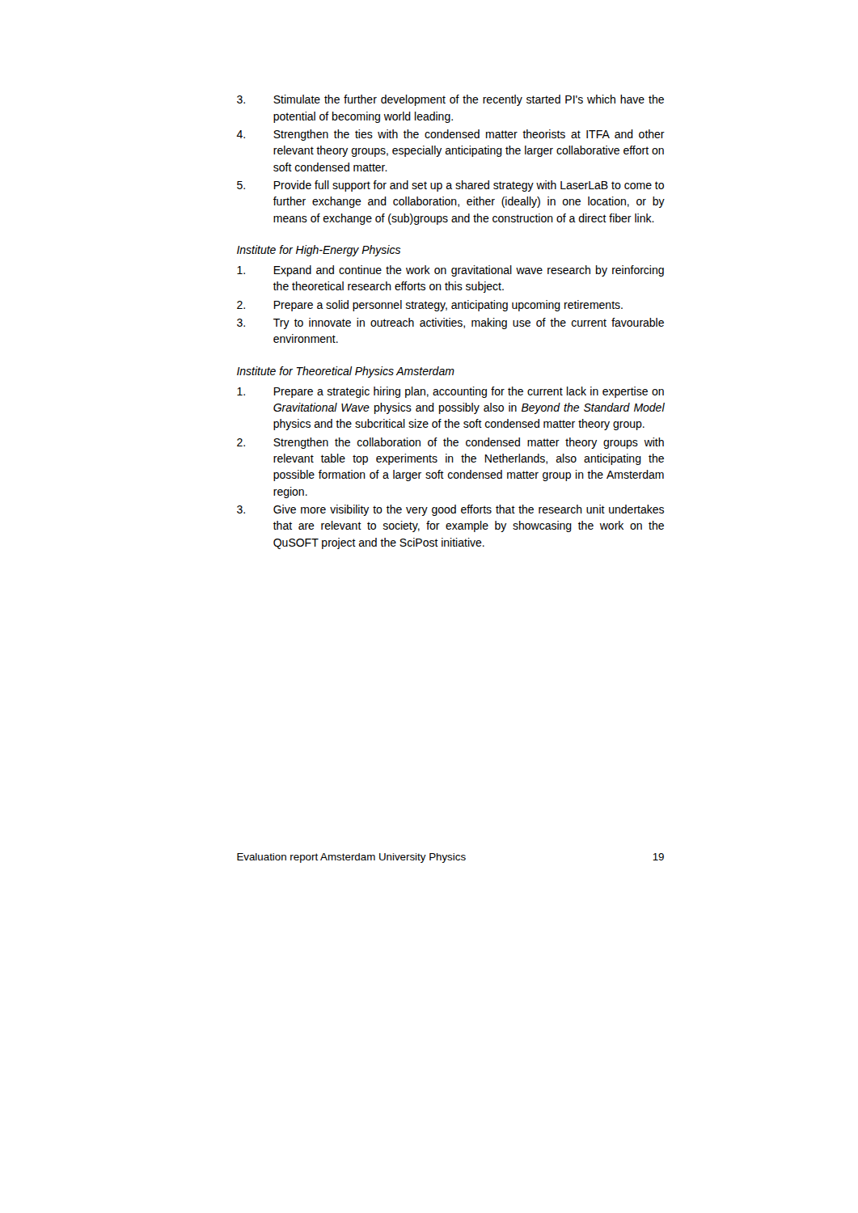Stimulate the further development of the recently started PI's which have the potential of becoming world leading.
Strengthen the ties with the condensed matter theorists at ITFA and other relevant theory groups, especially anticipating the larger collaborative effort on soft condensed matter.
Provide full support for and set up a shared strategy with LaserLaB to come to further exchange and collaboration, either (ideally) in one location, or by means of exchange of (sub)groups and the construction of a direct fiber link.
Institute for High-Energy Physics
Expand and continue the work on gravitational wave research by reinforcing the theoretical research efforts on this subject.
Prepare a solid personnel strategy, anticipating upcoming retirements.
Try to innovate in outreach activities, making use of the current favourable environment.
Institute for Theoretical Physics Amsterdam
Prepare a strategic hiring plan, accounting for the current lack in expertise on Gravitational Wave physics and possibly also in Beyond the Standard Model physics and the subcritical size of the soft condensed matter theory group.
Strengthen the collaboration of the condensed matter theory groups with relevant table top experiments in the Netherlands, also anticipating the possible formation of a larger soft condensed matter group in the Amsterdam region.
Give more visibility to the very good efforts that the research unit undertakes that are relevant to society, for example by showcasing the work on the QuSOFT project and the SciPost initiative.
Evaluation report Amsterdam University Physics 19